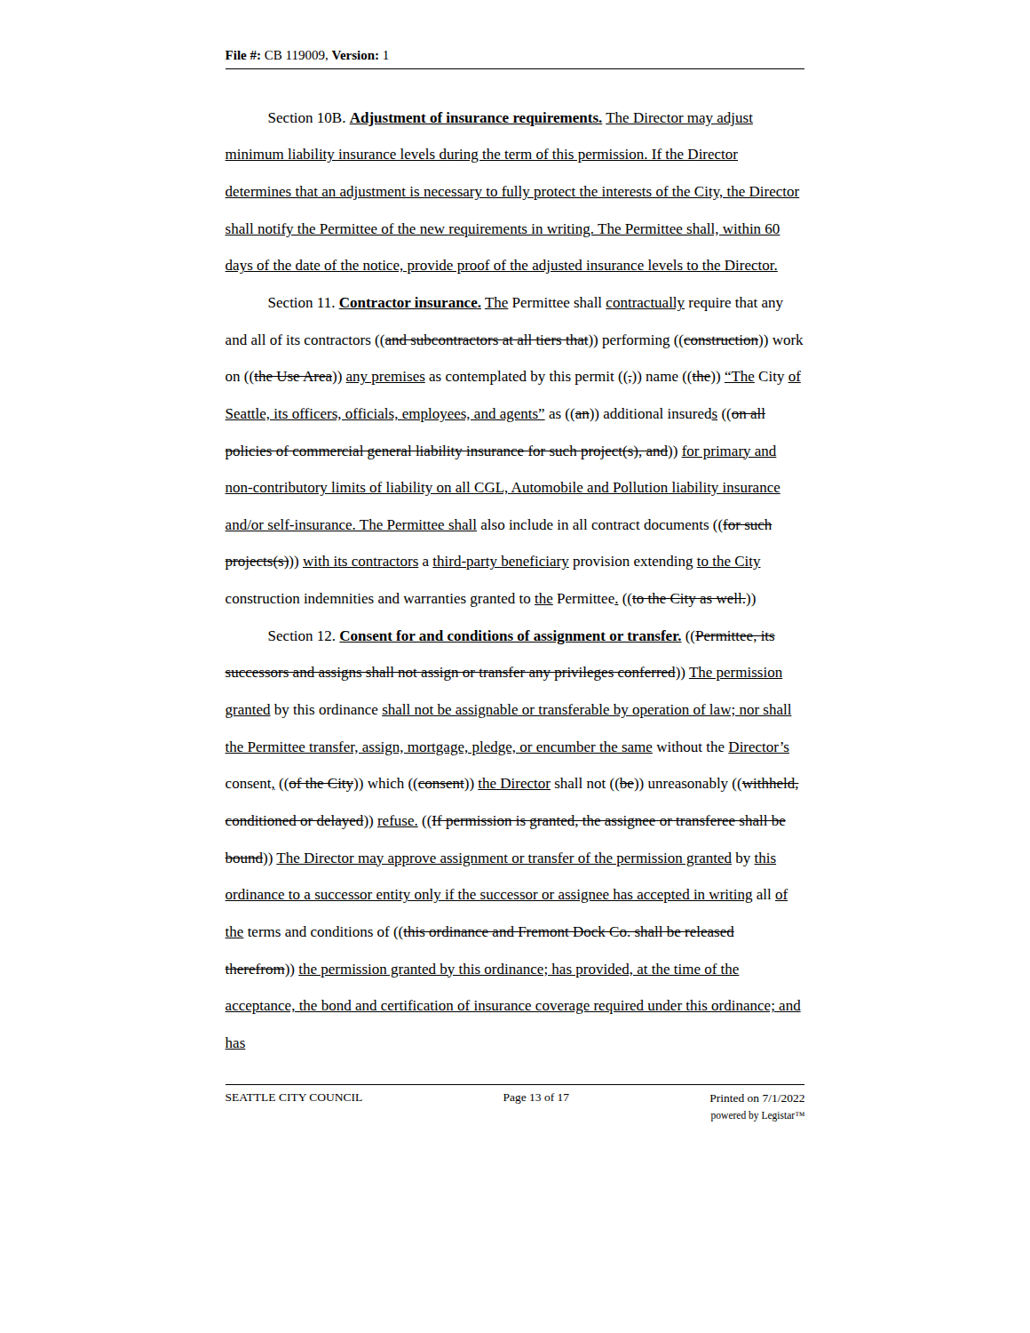File #: CB 119009, Version: 1
Section 10B. Adjustment of insurance requirements. The Director may adjust minimum liability insurance levels during the term of this permission. If the Director determines that an adjustment is necessary to fully protect the interests of the City, the Director shall notify the Permittee of the new requirements in writing. The Permittee shall, within 60 days of the date of the notice, provide proof of the adjusted insurance levels to the Director.
Section 11. Contractor insurance. The Permittee shall contractually require that any and all of its contractors ((and subcontractors at all tiers that)) performing ((construction)) work on ((the Use Area)) any premises as contemplated by this permit ((,)) name ((the)) “The City of Seattle, its officers, officials, employees, and agents” as ((an)) additional insureds ((on all policies of commercial general liability insurance for such project(s), and)) for primary and non-contributory limits of liability on all CGL, Automobile and Pollution liability insurance and/or self-insurance. The Permittee shall also include in all contract documents ((for such projects(s))) with its contractors a third-party beneficiary provision extending to the City construction indemnities and warranties granted to the Permittee. ((to the City as well.))
Section 12. Consent for and conditions of assignment or transfer. ((Permittee, its successors and assigns shall not assign or transfer any privileges conferred)) The permission granted by this ordinance shall not be assignable or transferable by operation of law; nor shall the Permittee transfer, assign, mortgage, pledge, or encumber the same without the Director’s consent, ((of the City)) which ((consent)) the Director shall not ((be)) unreasonably ((withheld, conditioned or delayed)) refuse. ((If permission is granted, the assignee or transferee shall be bound)) The Director may approve assignment or transfer of the permission granted by this ordinance to a successor entity only if the successor or assignee has accepted in writing all of the terms and conditions of ((this ordinance and Fremont Dock Co. shall be released therefrom)) the permission granted by this ordinance; has provided, at the time of the acceptance, the bond and certification of insurance coverage required under this ordinance; and has
SEATTLE CITY COUNCIL
Page 13 of 17
Printed on 7/1/2022
powered by Legistar™